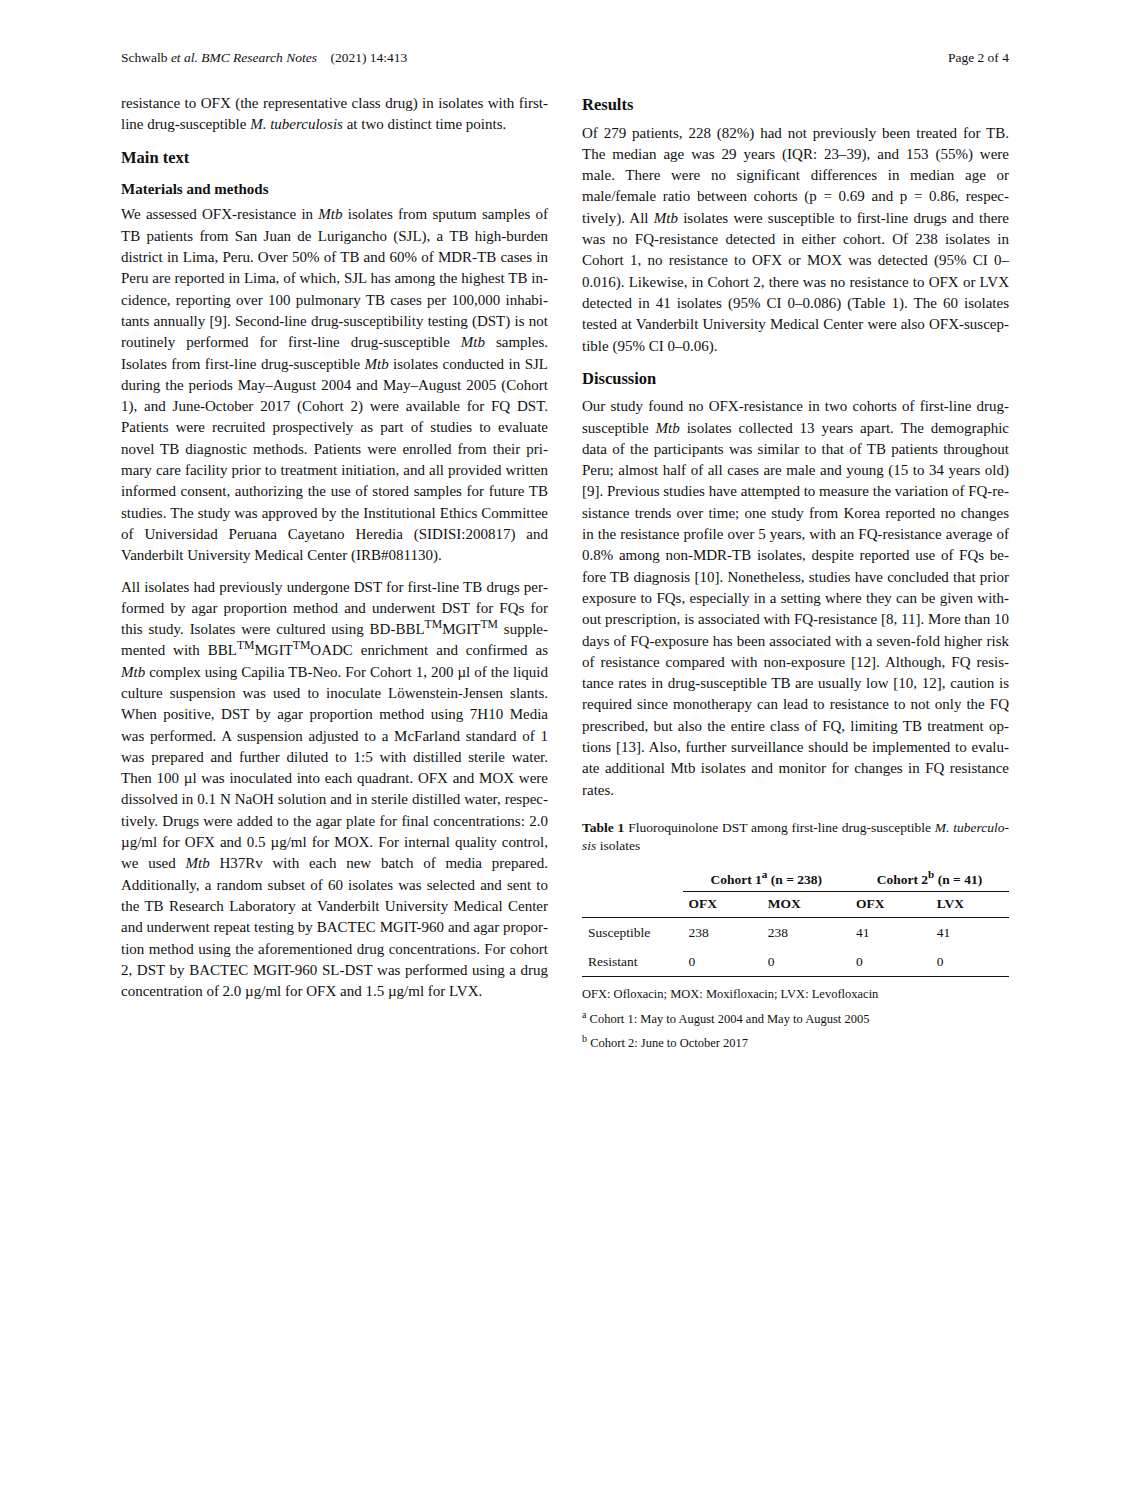Schwalb et al. BMC Research Notes (2021) 14:413
Page 2 of 4
resistance to OFX (the representative class drug) in isolates with first-line drug-susceptible M. tuberculosis at two distinct time points.
Main text
Materials and methods
We assessed OFX-resistance in Mtb isolates from sputum samples of TB patients from San Juan de Lurigancho (SJL), a TB high-burden district in Lima, Peru. Over 50% of TB and 60% of MDR-TB cases in Peru are reported in Lima, of which, SJL has among the highest TB incidence, reporting over 100 pulmonary TB cases per 100,000 inhabitants annually [9]. Second-line drug-susceptibility testing (DST) is not routinely performed for first-line drug-susceptible Mtb samples. Isolates from first-line drug-susceptible Mtb isolates conducted in SJL during the periods May–August 2004 and May–August 2005 (Cohort 1), and June-October 2017 (Cohort 2) were available for FQ DST. Patients were recruited prospectively as part of studies to evaluate novel TB diagnostic methods. Patients were enrolled from their primary care facility prior to treatment initiation, and all provided written informed consent, authorizing the use of stored samples for future TB studies. The study was approved by the Institutional Ethics Committee of Universidad Peruana Cayetano Heredia (SIDISI:200817) and Vanderbilt University Medical Center (IRB#081130).
All isolates had previously undergone DST for first-line TB drugs performed by agar proportion method and underwent DST for FQs for this study. Isolates were cultured using BD-BBLTMMGITTM supplemented with BBLTMMGITTMOADC enrichment and confirmed as Mtb complex using Capilia TB-Neo. For Cohort 1, 200 µl of the liquid culture suspension was used to inoculate Löwenstein-Jensen slants. When positive, DST by agar proportion method using 7H10 Media was performed. A suspension adjusted to a McFarland standard of 1 was prepared and further diluted to 1:5 with distilled sterile water. Then 100 µl was inoculated into each quadrant. OFX and MOX were dissolved in 0.1 N NaOH solution and in sterile distilled water, respectively. Drugs were added to the agar plate for final concentrations: 2.0 µg/ml for OFX and 0.5 µg/ml for MOX. For internal quality control, we used Mtb H37Rv with each new batch of media prepared. Additionally, a random subset of 60 isolates was selected and sent to the TB Research Laboratory at Vanderbilt University Medical Center and underwent repeat testing by BACTEC MGIT-960 and agar proportion method using the aforementioned drug concentrations. For cohort 2, DST by BACTEC MGIT-960 SL-DST was performed using a drug concentration of 2.0 µg/ml for OFX and 1.5 µg/ml for LVX.
Results
Of 279 patients, 228 (82%) had not previously been treated for TB. The median age was 29 years (IQR: 23–39), and 153 (55%) were male. There were no significant differences in median age or male/female ratio between cohorts (p = 0.69 and p = 0.86, respectively). All Mtb isolates were susceptible to first-line drugs and there was no FQ-resistance detected in either cohort. Of 238 isolates in Cohort 1, no resistance to OFX or MOX was detected (95% CI 0–0.016). Likewise, in Cohort 2, there was no resistance to OFX or LVX detected in 41 isolates (95% CI 0–0.086) (Table 1). The 60 isolates tested at Vanderbilt University Medical Center were also OFX-susceptible (95% CI 0–0.06).
Discussion
Our study found no OFX-resistance in two cohorts of first-line drug-susceptible Mtb isolates collected 13 years apart. The demographic data of the participants was similar to that of TB patients throughout Peru; almost half of all cases are male and young (15 to 34 years old) [9]. Previous studies have attempted to measure the variation of FQ-resistance trends over time; one study from Korea reported no changes in the resistance profile over 5 years, with an FQ-resistance average of 0.8% among non-MDR-TB isolates, despite reported use of FQs before TB diagnosis [10]. Nonetheless, studies have concluded that prior exposure to FQs, especially in a setting where they can be given without prescription, is associated with FQ-resistance [8, 11]. More than 10 days of FQ-exposure has been associated with a seven-fold higher risk of resistance compared with non-exposure [12]. Although, FQ resistance rates in drug-susceptible TB are usually low [10, 12], caution is required since monotherapy can lead to resistance to not only the FQ prescribed, but also the entire class of FQ, limiting TB treatment options [13]. Also, further surveillance should be implemented to evaluate additional Mtb isolates and monitor for changes in FQ resistance rates.
Table 1 Fluoroquinolone DST among first-line drug-susceptible M. tuberculosis isolates
| | Cohort 1 a (n = 238) | Cohort 2 b (n = 41) |
| --- | --- | --- |
| | OFX | MOX | OFX | LVX |
| Susceptible | 238 | 238 | 41 | 41 |
| Resistant | 0 | 0 | 0 | 0 |
OFX: Ofloxacin; MOX: Moxifloxacin; LVX: Levofloxacin
a Cohort 1: May to August 2004 and May to August 2005
b Cohort 2: June to October 2017